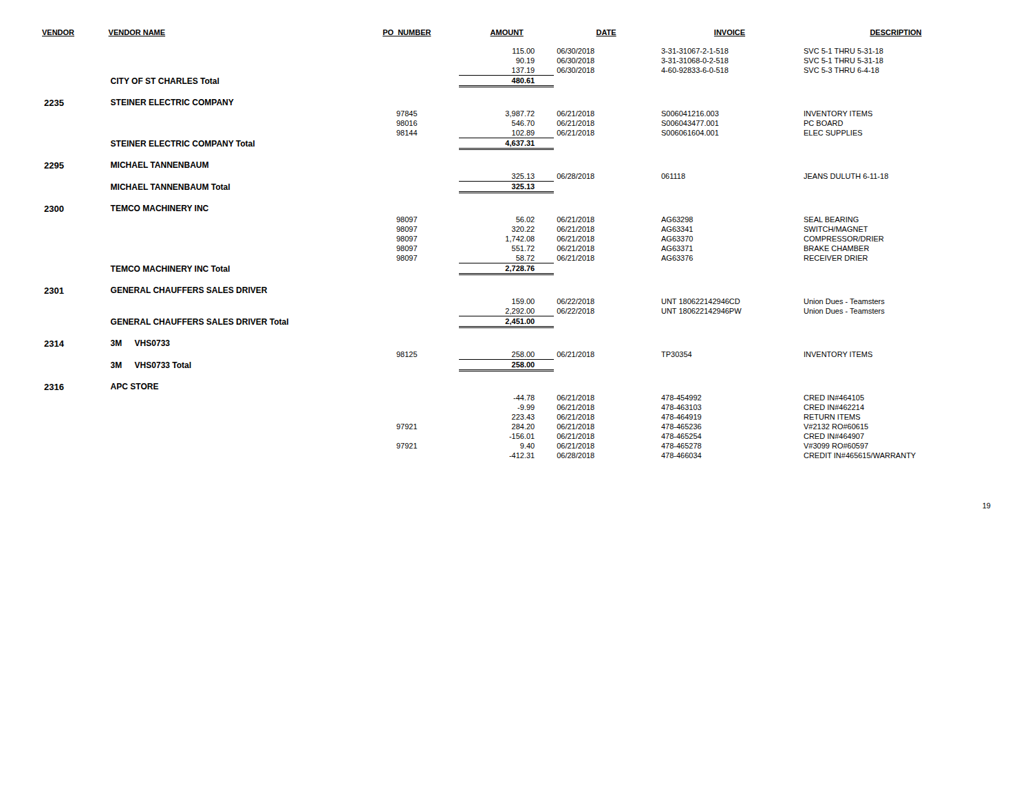| VENDOR | VENDOR NAME | PO NUMBER | AMOUNT | DATE | INVOICE | DESCRIPTION |
| --- | --- | --- | --- | --- | --- | --- |
| | | | 115.00 | 06/30/2018 | 3-31-31067-2-1-518 | SVC 5-1 THRU 5-31-18 |
| | | | 90.19 | 06/30/2018 | 3-31-31068-0-2-518 | SVC 5-1 THRU 5-31-18 |
| | | | 137.19 | 06/30/2018 | 4-60-92833-6-0-518 | SVC 5-3 THRU 6-4-18 |
| | CITY OF ST CHARLES Total | | 480.61 | | | |
| 2235 | STEINER ELECTRIC COMPANY | | | | | |
| | | 97845 | 3,987.72 | 06/21/2018 | S006041216.003 | INVENTORY ITEMS |
| | | 98016 | 546.70 | 06/21/2018 | S006043477.001 | PC BOARD |
| | | 98144 | 102.89 | 06/21/2018 | S006061604.001 | ELEC SUPPLIES |
| | STEINER ELECTRIC COMPANY Total | | 4,637.31 | | | |
| 2295 | MICHAEL TANNENBAUM | | | | | |
| | | | 325.13 | 06/28/2018 | 061118 | JEANS DULUTH 6-11-18 |
| | MICHAEL TANNENBAUM Total | | 325.13 | | | |
| 2300 | TEMCO MACHINERY INC | | | | | |
| | | 98097 | 56.02 | 06/21/2018 | AG63298 | SEAL BEARING |
| | | 98097 | 320.22 | 06/21/2018 | AG63341 | SWITCH/MAGNET |
| | | 98097 | 1,742.08 | 06/21/2018 | AG63370 | COMPRESSOR/DRIER |
| | | 98097 | 551.72 | 06/21/2018 | AG63371 | BRAKE CHAMBER |
| | | 98097 | 58.72 | 06/21/2018 | AG63376 | RECEIVER DRIER |
| | TEMCO MACHINERY INC Total | | 2,728.76 | | | |
| 2301 | GENERAL CHAUFFERS SALES DRIVER | | | | | |
| | | | 159.00 | 06/22/2018 | UNT 180622142946CD | Union Dues - Teamsters |
| | | | 2,292.00 | 06/22/2018 | UNT 180622142946PW | Union Dues - Teamsters |
| | GENERAL CHAUFFERS SALES DRIVER Total | | 2,451.00 | | | |
| 2314 | 3M VHS0733 | | | | | |
| | | 98125 | 258.00 | 06/21/2018 | TP30354 | INVENTORY ITEMS |
| | 3M VHS0733 Total | | 258.00 | | | |
| 2316 | APC STORE | | | | | |
| | | | -44.78 | 06/21/2018 | 478-454992 | CRED IN#464105 |
| | | | -9.99 | 06/21/2018 | 478-463103 | CRED IN#462214 |
| | | | 223.43 | 06/21/2018 | 478-464919 | RETURN ITEMS |
| | | 97921 | 284.20 | 06/21/2018 | 478-465236 | V#2132 RO#60615 |
| | | | -156.01 | 06/21/2018 | 478-465254 | CRED IN#464907 |
| | | 97921 | 9.40 | 06/21/2018 | 478-465278 | V#3099 RO#60597 |
| | | | -412.31 | 06/28/2018 | 478-466034 | CREDIT IN#465615/WARRANTY |
19